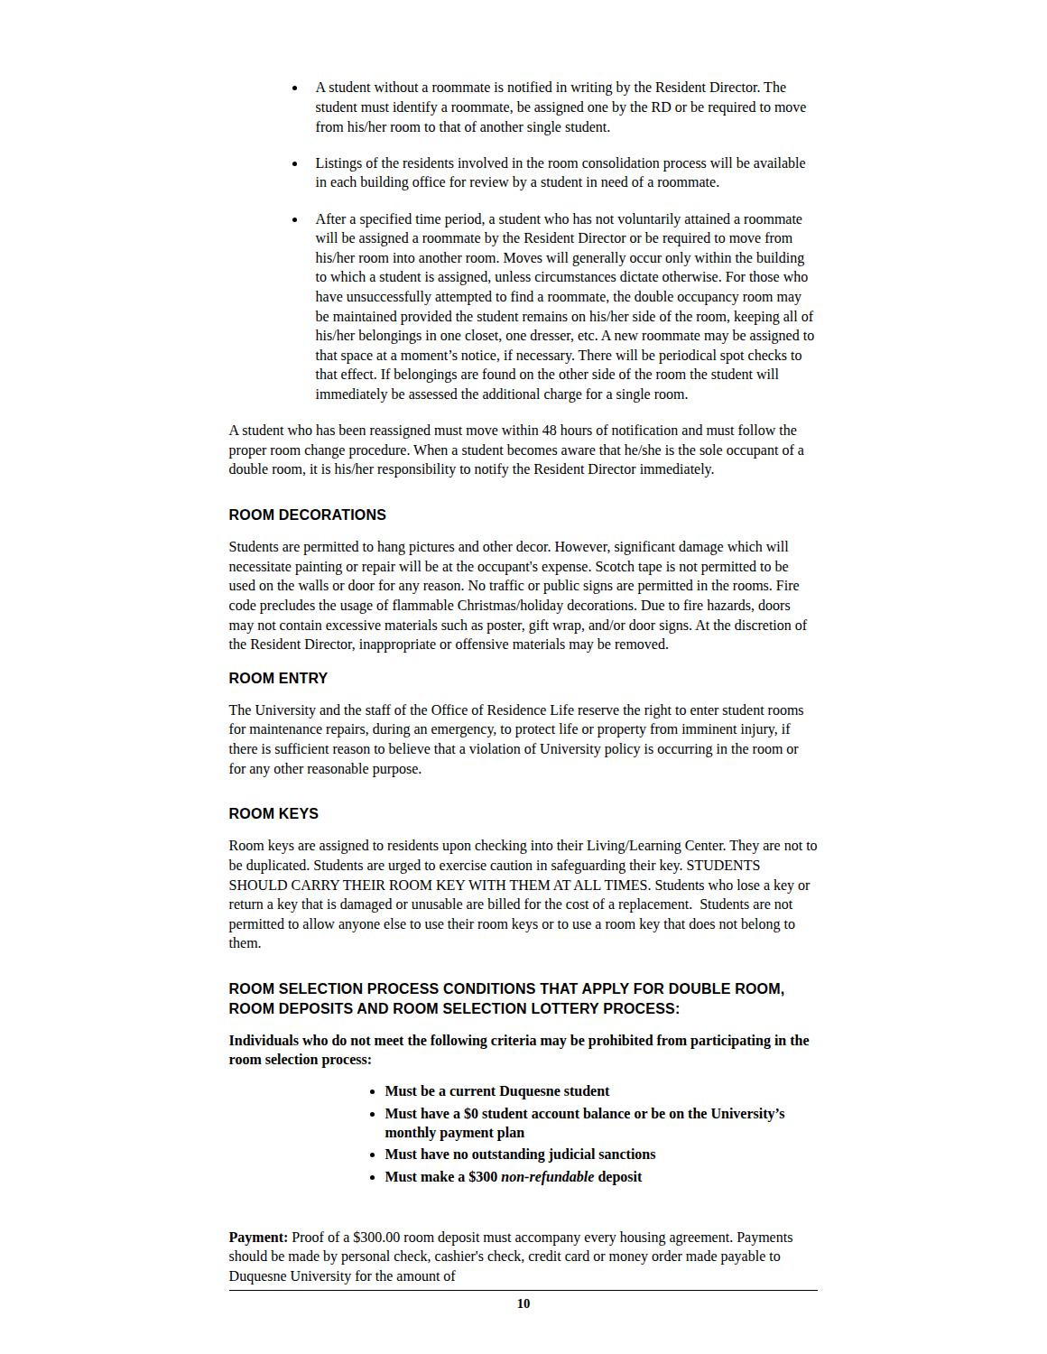A student without a roommate is notified in writing by the Resident Director. The student must identify a roommate, be assigned one by the RD or be required to move from his/her room to that of another single student.
Listings of the residents involved in the room consolidation process will be available in each building office for review by a student in need of a roommate.
After a specified time period, a student who has not voluntarily attained a roommate will be assigned a roommate by the Resident Director or be required to move from his/her room into another room. Moves will generally occur only within the building to which a student is assigned, unless circumstances dictate otherwise. For those who have unsuccessfully attempted to find a roommate, the double occupancy room may be maintained provided the student remains on his/her side of the room, keeping all of his/her belongings in one closet, one dresser, etc. A new roommate may be assigned to that space at a moment’s notice, if necessary. There will be periodical spot checks to that effect. If belongings are found on the other side of the room the student will immediately be assessed the additional charge for a single room.
A student who has been reassigned must move within 48 hours of notification and must follow the proper room change procedure. When a student becomes aware that he/she is the sole occupant of a double room, it is his/her responsibility to notify the Resident Director immediately.
ROOM DECORATIONS
Students are permitted to hang pictures and other decor. However, significant damage which will necessitate painting or repair will be at the occupant's expense. Scotch tape is not permitted to be used on the walls or door for any reason. No traffic or public signs are permitted in the rooms. Fire code precludes the usage of flammable Christmas/holiday decorations. Due to fire hazards, doors may not contain excessive materials such as poster, gift wrap, and/or door signs. At the discretion of the Resident Director, inappropriate or offensive materials may be removed.
ROOM ENTRY
The University and the staff of the Office of Residence Life reserve the right to enter student rooms for maintenance repairs, during an emergency, to protect life or property from imminent injury, if there is sufficient reason to believe that a violation of University policy is occurring in the room or for any other reasonable purpose.
ROOM KEYS
Room keys are assigned to residents upon checking into their Living/Learning Center. They are not to be duplicated. Students are urged to exercise caution in safeguarding their key. STUDENTS SHOULD CARRY THEIR ROOM KEY WITH THEM AT ALL TIMES. Students who lose a key or return a key that is damaged or unusable are billed for the cost of a replacement. Students are not permitted to allow anyone else to use their room keys or to use a room key that does not belong to them.
ROOM SELECTION PROCESS CONDITIONS THAT APPLY FOR DOUBLE ROOM, ROOM DEPOSITS AND ROOM SELECTION LOTTERY PROCESS:
Individuals who do not meet the following criteria may be prohibited from participating in the room selection process:
Must be a current Duquesne student
Must have a $0 student account balance or be on the University’s monthly payment plan
Must have no outstanding judicial sanctions
Must make a $300 non-refundable deposit
Payment: Proof of a $300.00 room deposit must accompany every housing agreement. Payments should be made by personal check, cashier's check, credit card or money order made payable to Duquesne University for the amount of
10